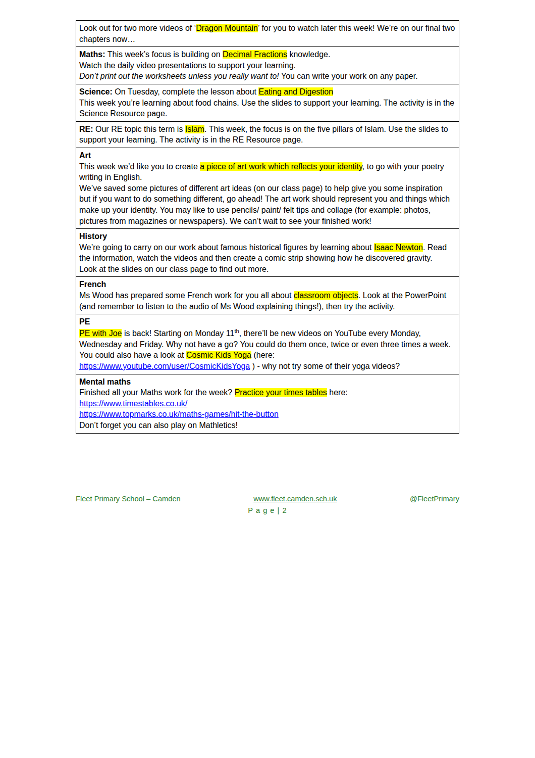| Look out for two more videos of ‘ Dragon Mountain ’ for you to watch later this week! We’re on our final two chapters now… |
| Maths: This week’s focus is building on Decimal Fractions knowledge. Watch the daily video presentations to support your learning. Don’t print out the worksheets unless you really want to! You can write your work on any paper. |
| Science: On Tuesday, complete the lesson about Eating and Digestion This week you’re learning about food chains. Use the slides to support your learning. The activity is in the Science Resource page. |
| RE: Our RE topic this term is Islam . This week, the focus is on the five pillars of Islam. Use the slides to support your learning. The activity is in the RE Resource page. |
| Art This week we’d like you to create a piece of art work which reflects your identity , to go with your poetry writing in English. We’ve saved some pictures of different art ideas (on our class page) to help give you some inspiration but if you want to do something different, go ahead! The art work should represent you and things which make up your identity. You may like to use pencils/ paint/ felt tips and collage (for example: photos, pictures from magazines or newspapers). We can’t wait to see your finished work! |
| History We’re going to carry on our work about famous historical figures by learning about Isaac Newton . Read the information, watch the videos and then create a comic strip showing how he discovered gravity. Look at the slides on our class page to find out more. |
| French Ms Wood has prepared some French work for you all about classroom objects . Look at the PowerPoint (and remember to listen to the audio of Ms Wood explaining things!), then try the activity. |
| PE PE with Joe is back! Starting on Monday 11 th , there’ll be new videos on YouTube every Monday, Wednesday and Friday. Why not have a go? You could do them once, twice or even three times a week. You could also have a look at Cosmic Kids Yoga (here: https://www.youtube.com/user/CosmicKidsYoga ) - why not try some of their yoga videos? |
| Mental maths Finished all your Maths work for the week? Practice your times tables here: https://www.timestables.co.uk/ https://www.topmarks.co.uk/maths-games/hit-the-button Don’t forget you can also play on Mathletics! |
Fleet Primary School – Camden www.fleet.camden.sch.uk @FleetPrimary
P a g e | 2